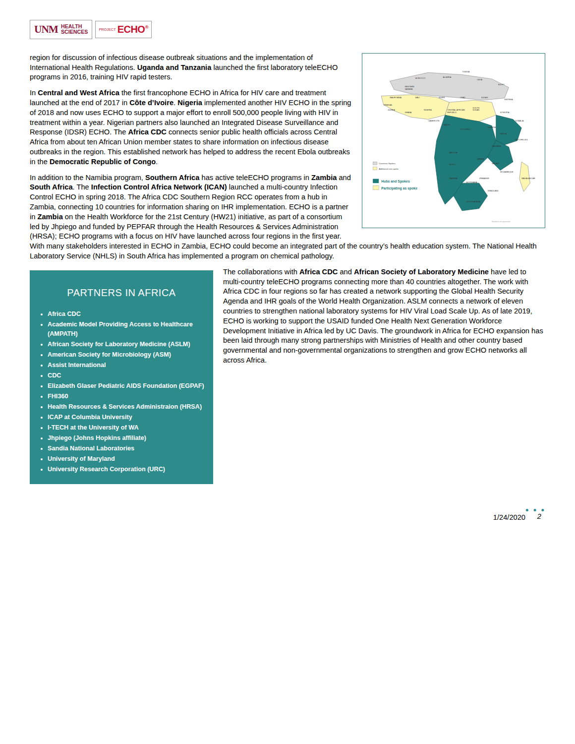UNM HEALTH
SCIENCES
Project ECHO®
MOROCCO ALGERIA LIBYA EGYPT WESTERNSAHARA TUNISIA MAURITANIA MALI NIGER CHAD SUDAN ERITREA SENEGAL GUINEA GHANA NIGERIA CENTRAL AFRICANREPUBLIC SOUTHSUDAN ETHIOPIA SOMALIA CAMEROON GABON DR CONGO UGANDA KENYA TANZANIA SEYCHELLES ANGOLA ZAMBIA MALAWI MOZAMBIQUE NAMIBIA BOTSWANA ZIMBABWE SOUTH AFRICA MADAGASCAR SWAZILAND Countries Spokes Additional non-spoke ECHO Hubs and Spokes Participating as spoke Boundaries are approximate
region for discussion of infectious disease outbreak situations and the implementation of International Health Regulations. Uganda and Tanzania launched the first laboratory teleECHO programs in 2016, training HIV rapid testers.
In Central and West Africa the first francophone ECHO in Africa for HIV care and treatment launched at the end of 2017 in Côte d’Ivoire. Nigeria implemented another HIV ECHO in the spring of 2018 and now uses ECHO to support a major effort to enroll 500,000 people living with HIV in treatment within a year. Nigerian partners also launched an Integrated Disease Surveillance and Response (IDSR) ECHO. The Africa CDC connects senior public health officials across Central Africa from about ten African Union member states to share information on infectious disease outbreaks in the region. This established network has helped to address the recent Ebola outbreaks in the Democratic Republic of Congo.
In addition to the Namibia program, Southern Africa has active teleECHO programs in Zambia and South Africa. The Infection Control Africa Network (ICAN) launched a multi-country Infection Control ECHO in spring 2018. The Africa CDC Southern Region RCC operates from a hub in Zambia, connecting 10 countries for information sharing on IHR implementation. ECHO is a partner in Zambia on the Health Workforce for the 21st Century (HW21) initiative, as part of a consortium led by Jhpiego and funded by PEPFAR through the Health Resources & Services Administration (HRSA); ECHO programs with a focus on HIV have launched across four regions in the first year. With many stakeholders interested in ECHO in Zambia, ECHO could become an integrated part of the country’s health education system. The National Health Laboratory Service (NHLS) in South Africa has implemented a program on chemical pathology.
PARTNERS IN AFRICA
Africa CDC
Academic Model Providing Access to Healthcare (AMPATH)
African Society for Laboratory Medicine (ASLM)
American Society for Microbiology (ASM)
Assist International
CDC
Elizabeth Glaser Pediatric AIDS Foundation (EGPAF)
FHI360
Health Resources & Services Administraion (HRSA)
ICAP at Columbia University
I-TECH at the University of WA
Jhpiego (Johns Hopkins affiliate)
Sandia National Laboratories
University of Maryland
University Research Corporation (URC)
The collaborations with Africa CDC and African Society of Laboratory Medicine have led to multi-country teleECHO programs connecting more than 40 countries altogether. The work with Africa CDC in four regions so far has created a network supporting the Global Health Security Agenda and IHR goals of the World Health Organization. ASLM connects a network of eleven countries to strengthen national laboratory systems for HIV Viral Load Scale Up. As of late 2019, ECHO is working to support the USAID funded One Health Next Generation Workforce Development Initiative in Africa led by UC Davis. The groundwork in Africa for ECHO expansion has been laid through many strong partnerships with Ministries of Health and other country based governmental and non-governmental organizations to strengthen and grow ECHO networks all across Africa.
• • •
1/24/2020
2